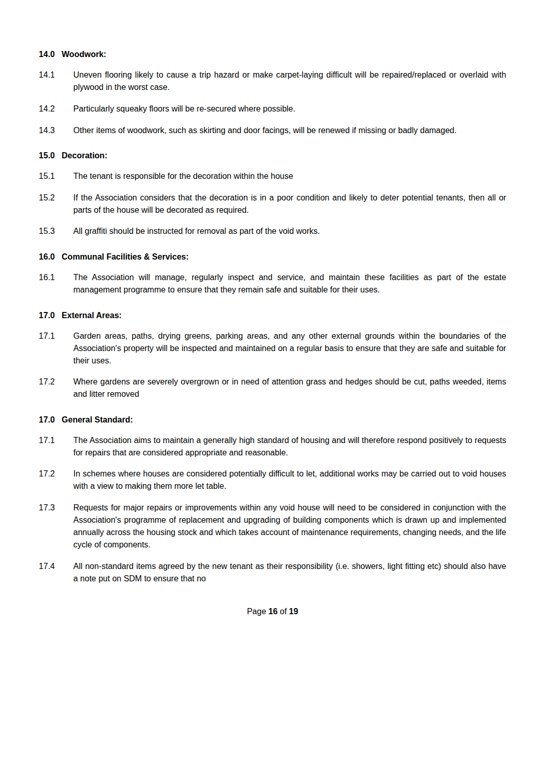14.0 Woodwork:
14.1
Uneven flooring likely to cause a trip hazard or make carpet-laying difficult will be repaired/replaced or overlaid with plywood in the worst case.
14.2
Particularly squeaky floors will be re-secured where possible.
14.3
Other items of woodwork, such as skirting and door facings, will be renewed if missing or badly damaged.
15.0 Decoration:
15.1
The tenant is responsible for the decoration within the house
15.2
If the Association considers that the decoration is in a poor condition and likely to deter potential tenants, then all or parts of the house will be decorated as required.
15.3
All graffiti should be instructed for removal as part of the void works.
16.0 Communal Facilities & Services:
16.1
The Association will manage, regularly inspect and service, and maintain these facilities as part of the estate management programme to ensure that they remain safe and suitable for their uses.
17.0 External Areas:
17.1
Garden areas, paths, drying greens, parking areas, and any other external grounds within the boundaries of the Association's property will be inspected and maintained on a regular basis to ensure that they are safe and suitable for their uses.
17.2
Where gardens are severely overgrown or in need of attention grass and hedges should be cut, paths weeded, items and litter removed
17.0 General Standard:
17.1
The Association aims to maintain a generally high standard of housing and will therefore respond positively to requests for repairs that are considered appropriate and reasonable.
17.2
In schemes where houses are considered potentially difficult to let, additional works may be carried out to void houses with a view to making them more let table.
17.3
Requests for major repairs or improvements within any void house will need to be considered in conjunction with the Association's programme of replacement and upgrading of building components which is drawn up and implemented annually across the housing stock and which takes account of maintenance requirements, changing needs, and the life cycle of components.
17.4
All non-standard items agreed by the new tenant as their responsibility (i.e. showers, light fitting etc) should also have a note put on SDM to ensure that no
Page 16 of 19